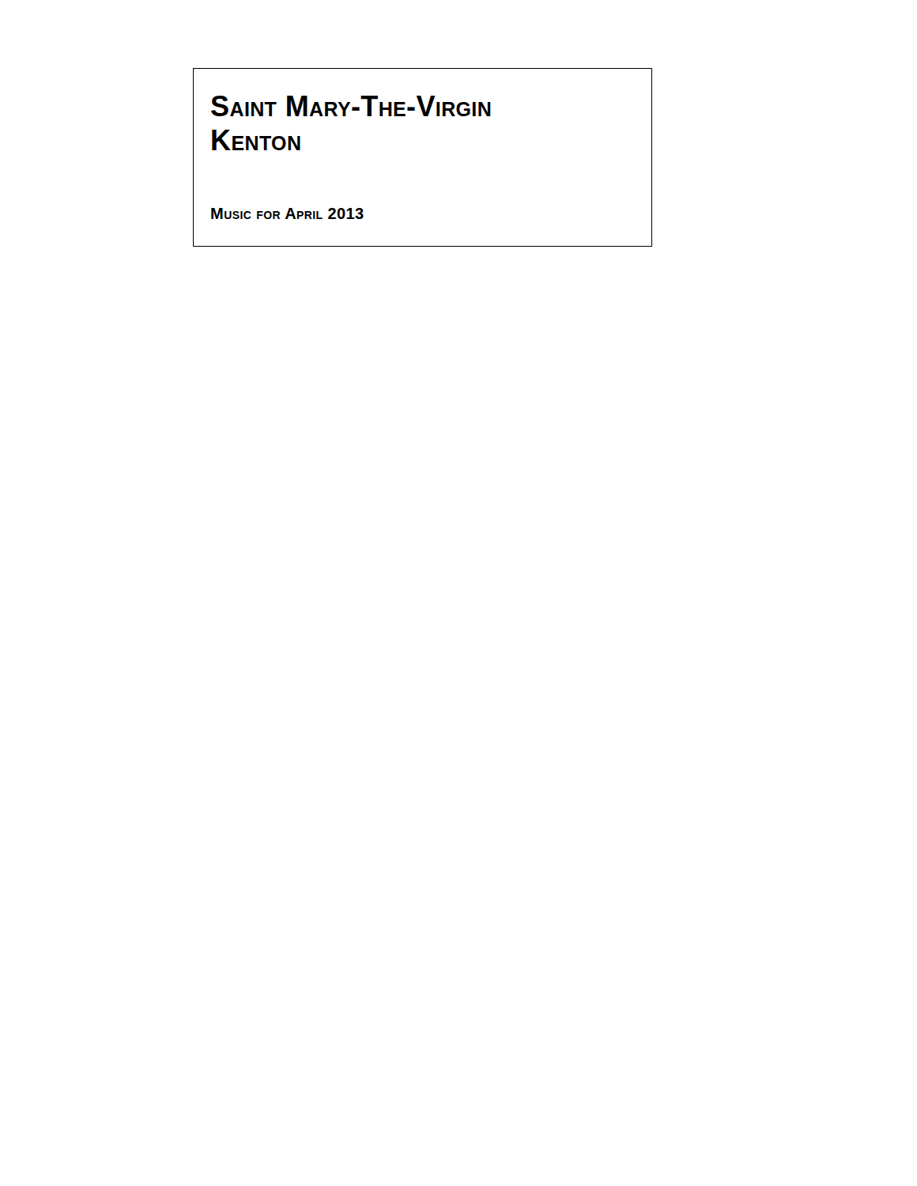Saint Mary-The-Virgin
Kenton
Music for April 2013